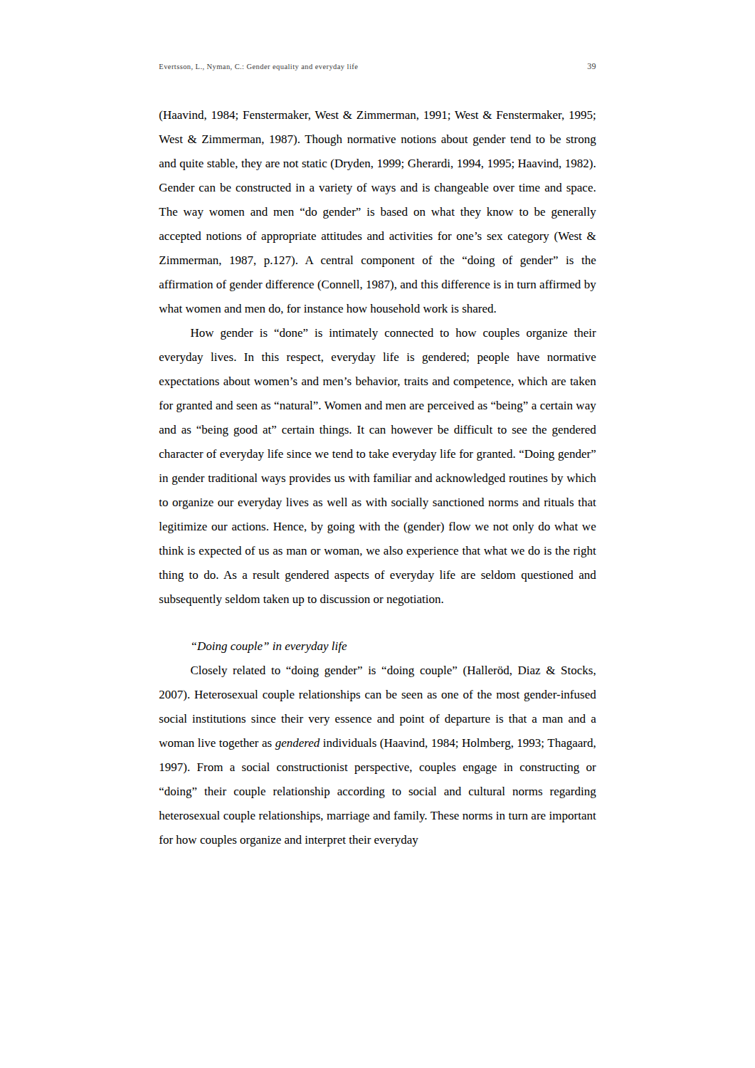Evertsson, L., Nyman, C.: Gender equality and everyday life 39
(Haavind, 1984; Fenstermaker, West & Zimmerman, 1991; West & Fenstermaker, 1995; West & Zimmerman, 1987). Though normative notions about gender tend to be strong and quite stable, they are not static (Dryden, 1999; Gherardi, 1994, 1995; Haavind, 1982). Gender can be constructed in a variety of ways and is changeable over time and space. The way women and men “do gender” is based on what they know to be generally accepted notions of appropriate attitudes and activities for one’s sex category (West & Zimmerman, 1987, p.127). A central component of the “doing of gender” is the affirmation of gender difference (Connell, 1987), and this difference is in turn affirmed by what women and men do, for instance how household work is shared.
How gender is “done” is intimately connected to how couples organize their everyday lives. In this respect, everyday life is gendered; people have normative expectations about women’s and men’s behavior, traits and competence, which are taken for granted and seen as “natural”. Women and men are perceived as “being” a certain way and as “being good at” certain things. It can however be difficult to see the gendered character of everyday life since we tend to take everyday life for granted. “Doing gender” in gender traditional ways provides us with familiar and acknowledged routines by which to organize our everyday lives as well as with socially sanctioned norms and rituals that legitimize our actions. Hence, by going with the (gender) flow we not only do what we think is expected of us as man or woman, we also experience that what we do is the right thing to do. As a result gendered aspects of everyday life are seldom questioned and subsequently seldom taken up to discussion or negotiation.
“Doing couple” in everyday life
Closely related to “doing gender” is “doing couple” (Halleröd, Diaz & Stocks, 2007). Heterosexual couple relationships can be seen as one of the most gender-infused social institutions since their very essence and point of departure is that a man and a woman live together as gendered individuals (Haavind, 1984; Holmberg, 1993; Thagaard, 1997). From a social constructionist perspective, couples engage in constructing or “doing” their couple relationship according to social and cultural norms regarding heterosexual couple relationships, marriage and family. These norms in turn are important for how couples organize and interpret their everyday